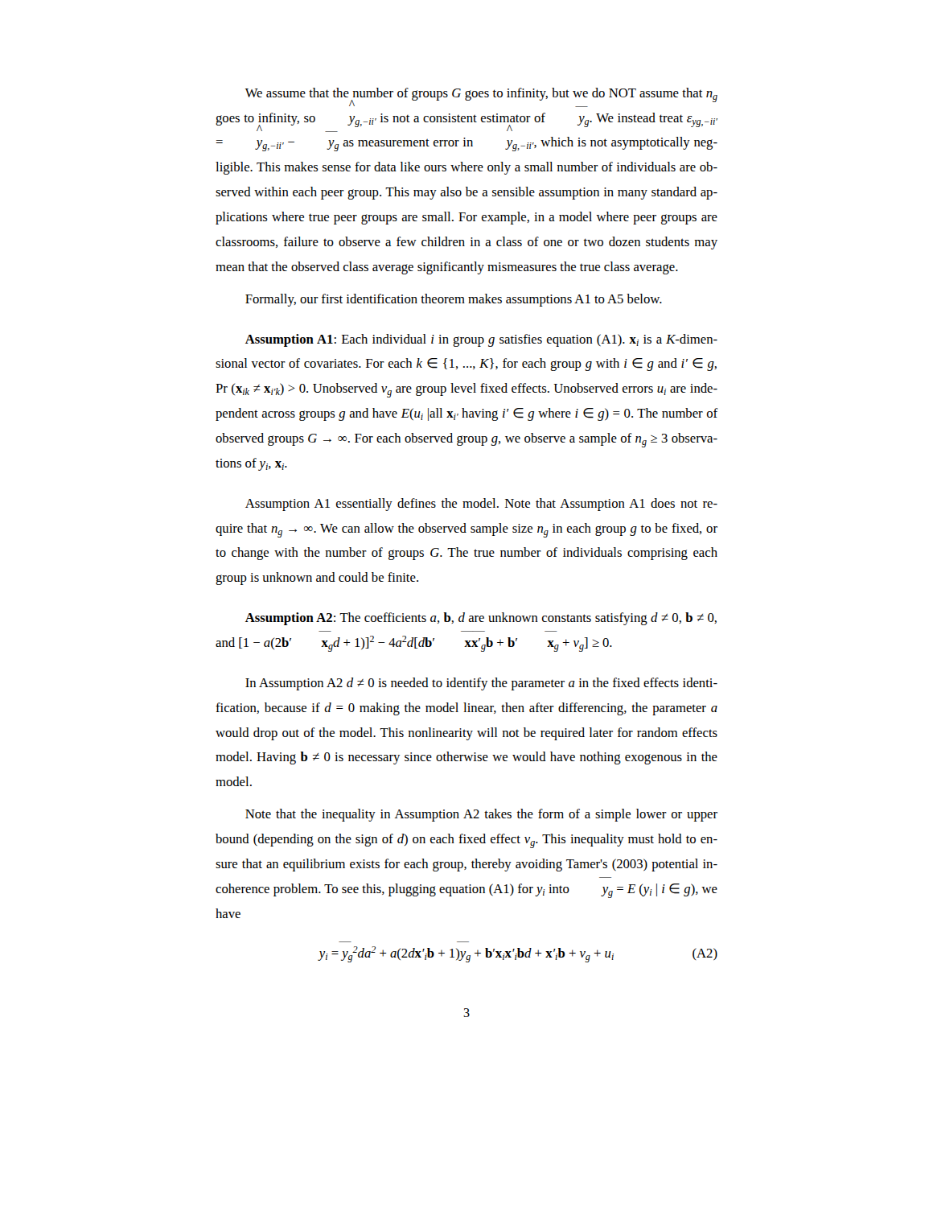We assume that the number of groups G goes to infinity, but we do NOT assume that ng goes to infinity, so ^y g,−ii′ is not a consistent estimator of —y g. We instead treat εyg,−ii′ = ^y g,−ii′ − —y g as measurement error in ^y g,−ii′, which is not asymptotically negligible. This makes sense for data like ours where only a small number of individuals are observed within each peer group. This may also be a sensible assumption in many standard applications where true peer groups are small. For example, in a model where peer groups are classrooms, failure to observe a few children in a class of one or two dozen students may mean that the observed class average significantly mismeasures the true class average.
Formally, our first identification theorem makes assumptions A1 to A5 below.
Assumption A1: Each individual i in group g satisfies equation (A1). xi is a K-dimensional vector of covariates. For each k ∈ {1, ..., K}, for each group g with i ∈ g and i′ ∈ g, Pr (xik ≠ xi′k) > 0. Unobserved vg are group level fixed effects. Unobserved errors ui are independent across groups g and have E(ui |all xi′ having i′ ∈ g where i ∈ g) = 0. The number of observed groups G → ∞. For each observed group g, we observe a sample of ng ≥ 3 observations of yi, xi.
Assumption A1 essentially defines the model. Note that Assumption A1 does not require that ng → ∞. We can allow the observed sample size ng in each group g to be fixed, or to change with the number of groups G. The true number of individuals comprising each group is unknown and could be finite.
Assumption A2: The coefficients a, b, d are unknown constants satisfying d ≠ 0, b ≠ 0, and [1 − a(2b′—x gd + 1)]2 − 4a2d[db′——xx′gb + b′—x g + vg] ≥ 0.
In Assumption A2 d ≠ 0 is needed to identify the parameter a in the fixed effects identification, because if d = 0 making the model linear, then after differencing, the parameter a would drop out of the model. This nonlinearity will not be required later for random effects model. Having b ≠ 0 is necessary since otherwise we would have nothing exogenous in the model.
Note that the inequality in Assumption A2 takes the form of a simple lower or upper bound (depending on the sign of d) on each fixed effect vg. This inequality must hold to ensure that an equilibrium exists for each group, thereby avoiding Tamer's (2003) potential incoherence problem. To see this, plugging equation (A1) for yi into —y g = E (yi | i ∈ g), we have
yi = —y g2da2 + a(2dx′i b + 1)—y g + b′xix′i bd + x′i b + vg + ui (A2)
3